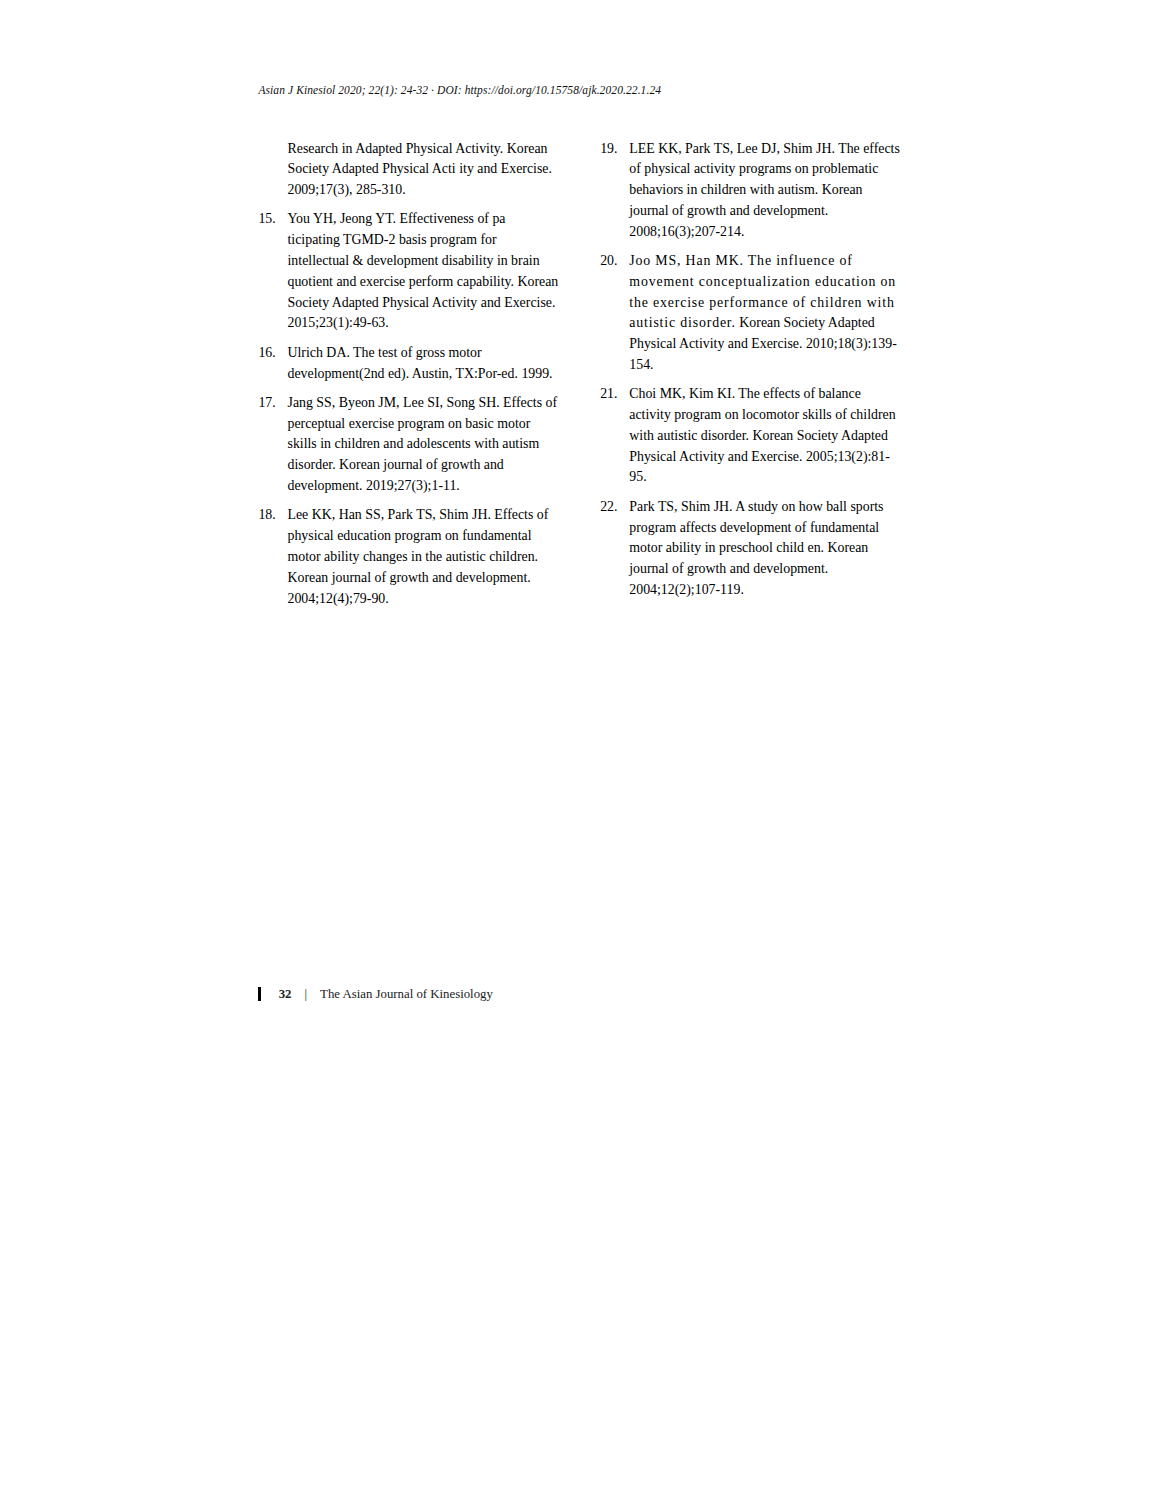Asian J Kinesiol 2020; 22(1): 24-32 · DOI: https://doi.org/10.15758/ajk.2020.22.1.24
Research in Adapted Physical Activity. Korean Society Adapted Physical Acti ity and Exercise. 2009;17(3), 285-310.
15. You YH, Jeong YT. Effectiveness of pa ticipating TGMD-2 basis program for intellectual & development disability in brain quotient and exercise perform capability. Korean Society Adapted Physical Activity and Exercise. 2015;23(1):49-63.
16. Ulrich DA. The test of gross motor development(2nd ed). Austin, TX:Por-ed. 1999.
17. Jang SS, Byeon JM, Lee SI, Song SH. Effects of perceptual exercise program on basic motor skills in children and adolescents with autism disorder. Korean journal of growth and development. 2019;27(3);1-11.
18. Lee KK, Han SS, Park TS, Shim JH. Effects of physical education program on fundamental motor ability changes in the autistic children. Korean journal of growth and development. 2004;12(4);79-90.
19. LEE KK, Park TS, Lee DJ, Shim JH. The effects of physical activity programs on problematic behaviors in children with autism. Korean journal of growth and development. 2008;16(3);207-214.
20. Joo MS, Han MK. The influence of movement conceptualization education on the exercise performance of children with autistic disorder. Korean Society Adapted Physical Activity and Exercise. 2010;18(3):139-154.
21. Choi MK, Kim KI. The effects of balance activity program on locomotor skills of children with autistic disorder. Korean Society Adapted Physical Activity and Exercise. 2005;13(2):81-95.
22. Park TS, Shim JH. A study on how ball sports program affects development of fundamental motor ability in preschool child en. Korean journal of growth and development. 2004;12(2);107-119.
32|The Asian Journal of Kinesiology